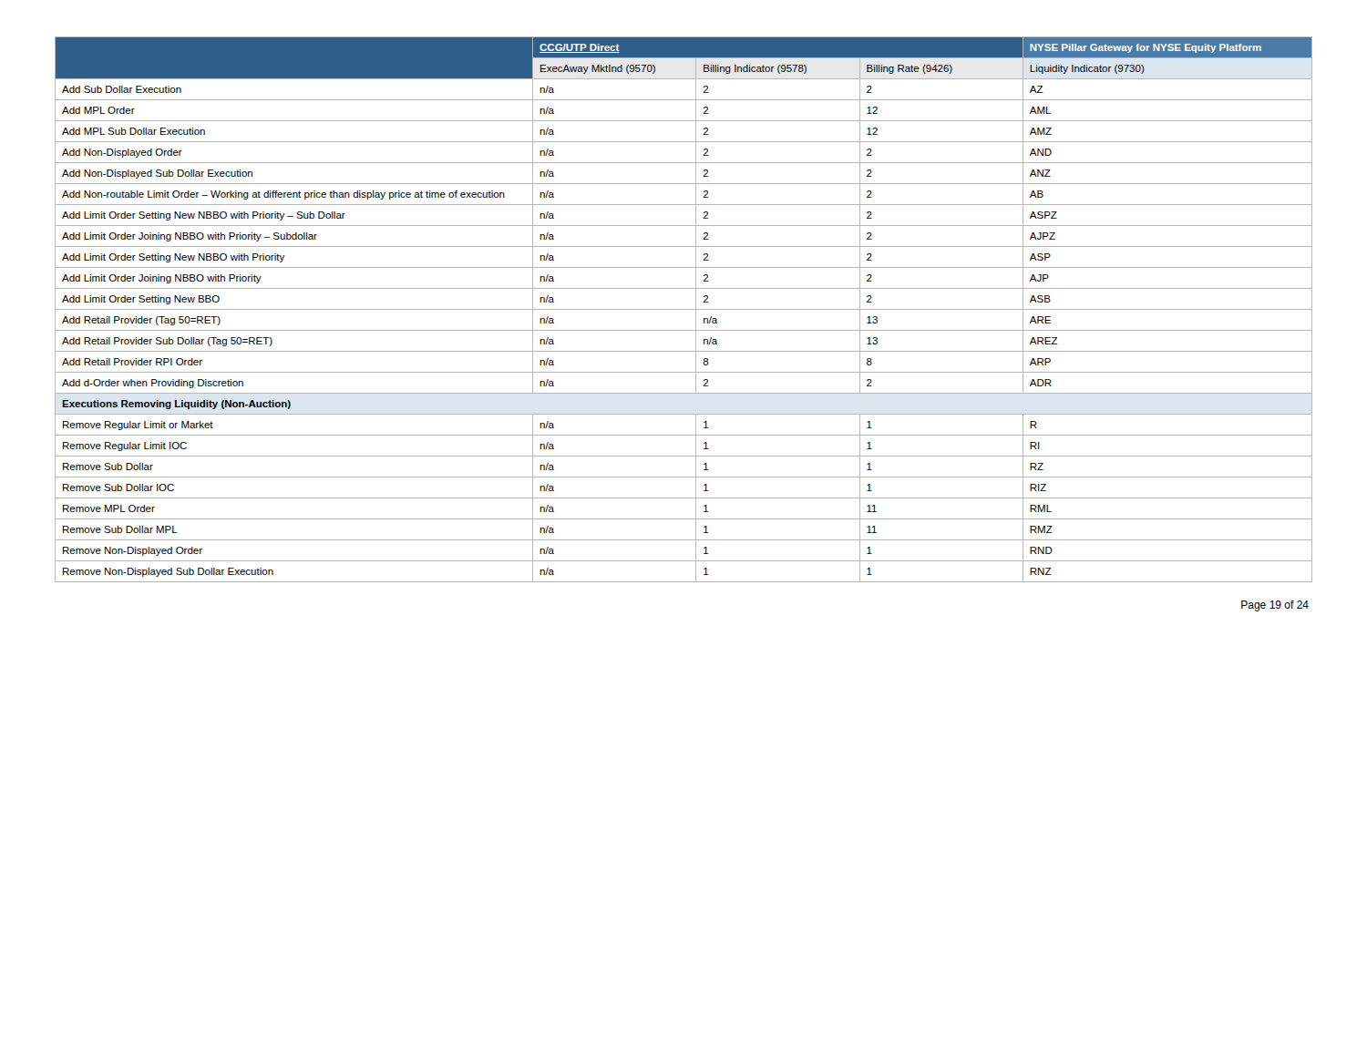| | CCG/UTP Direct | NYSE Pillar Gateway for NYSE Equity Platform |
| --- | --- | --- |
| ExecAway MktInd (9570) | Billing Indicator (9578) | Billing Rate (9426) | Liquidity Indicator (9730) |
| Add Sub Dollar Execution | n/a | 2 | 2 | AZ |
| Add MPL Order | n/a | 2 | 12 | AML |
| Add MPL Sub Dollar Execution | n/a | 2 | 12 | AMZ |
| Add Non-Displayed Order | n/a | 2 | 2 | AND |
| Add Non-Displayed Sub Dollar Execution | n/a | 2 | 2 | ANZ |
| Add Non-routable Limit Order – Working at different price than display price at time of execution | n/a | 2 | 2 | AB |
| Add Limit Order Setting New NBBO with Priority – Sub Dollar | n/a | 2 | 2 | ASPZ |
| Add Limit Order Joining NBBO with Priority – Subdollar | n/a | 2 | 2 | AJPZ |
| Add Limit Order Setting New NBBO with Priority | n/a | 2 | 2 | ASP |
| Add Limit Order Joining NBBO with Priority | n/a | 2 | 2 | AJP |
| Add Limit Order Setting New BBO | n/a | 2 | 2 | ASB |
| Add Retail Provider (Tag 50=RET) | n/a | n/a | 13 | ARE |
| Add Retail Provider Sub Dollar (Tag 50=RET) | n/a | n/a | 13 | AREZ |
| Add Retail Provider RPI Order | n/a | 8 | 8 | ARP |
| Add d-Order when Providing Discretion | n/a | 2 | 2 | ADR |
| Executions Removing Liquidity (Non-Auction) |
| Remove Regular Limit or Market | n/a | 1 | 1 | R |
| Remove Regular Limit IOC | n/a | 1 | 1 | RI |
| Remove Sub Dollar | n/a | 1 | 1 | RZ |
| Remove Sub Dollar IOC | n/a | 1 | 1 | RIZ |
| Remove MPL Order | n/a | 1 | 11 | RML |
| Remove Sub Dollar MPL | n/a | 1 | 11 | RMZ |
| Remove Non-Displayed Order | n/a | 1 | 1 | RND |
| Remove Non-Displayed Sub Dollar Execution | n/a | 1 | 1 | RNZ |
Page 19 of 24